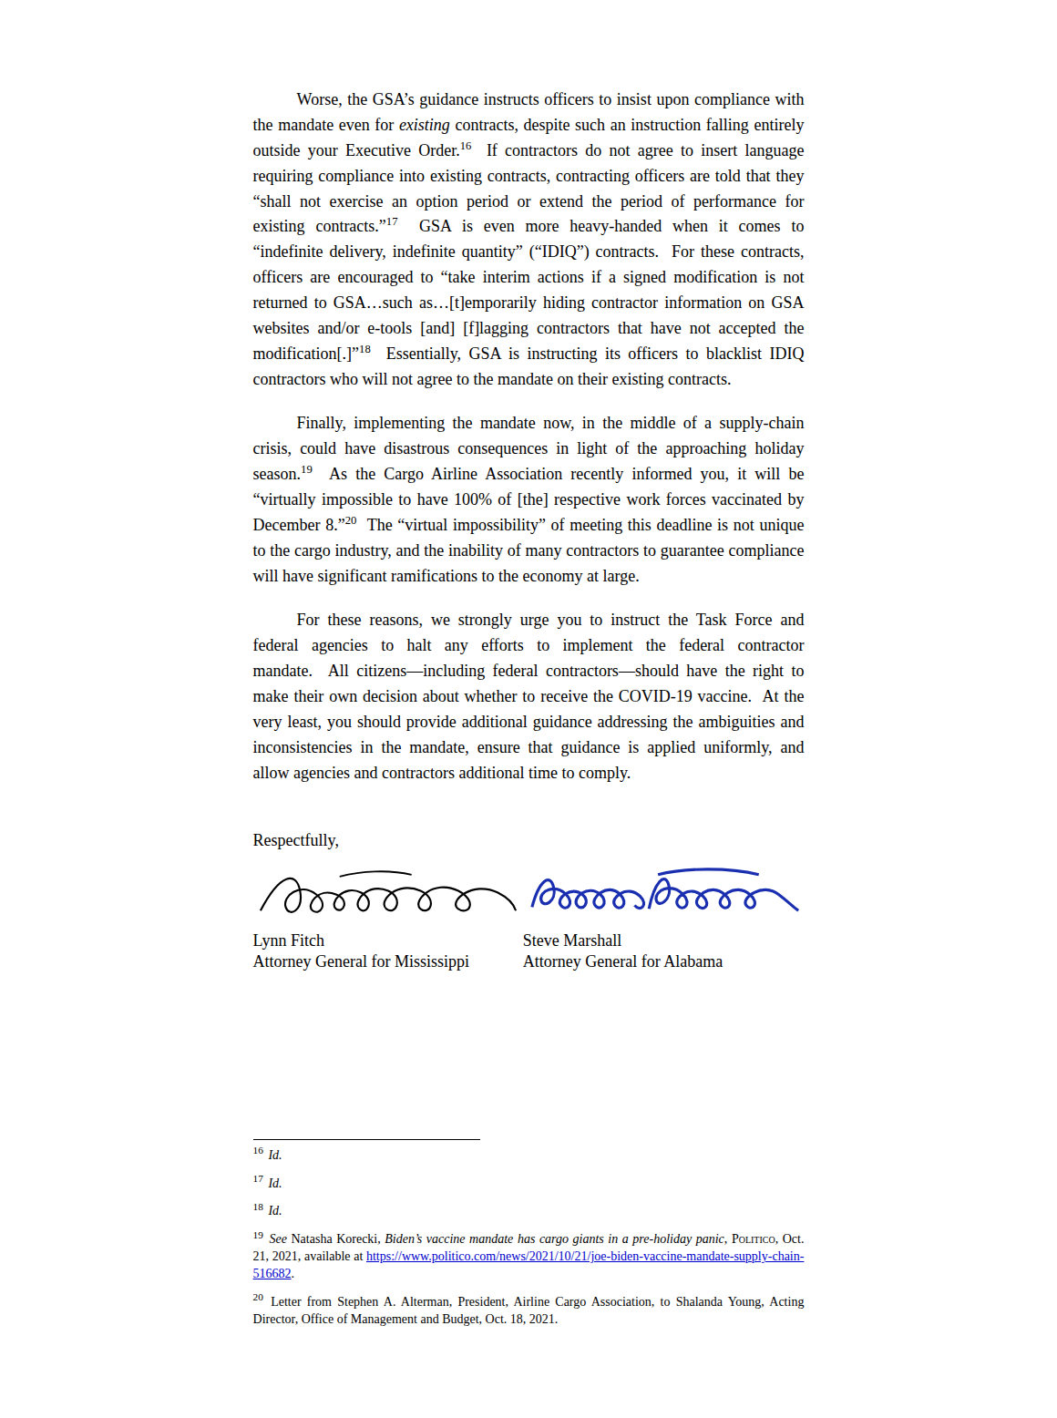Worse, the GSA’s guidance instructs officers to insist upon compliance with the mandate even for existing contracts, despite such an instruction falling entirely outside your Executive Order.16 If contractors do not agree to insert language requiring compliance into existing contracts, contracting officers are told that they “shall not exercise an option period or extend the period of performance for existing contracts.”17 GSA is even more heavy-handed when it comes to “indefinite delivery, indefinite quantity” (“IDIQ”) contracts. For these contracts, officers are encouraged to “take interim actions if a signed modification is not returned to GSA…such as…[t]emporarily hiding contractor information on GSA websites and/or e-tools [and] [f]lagging contractors that have not accepted the modification[.]”18 Essentially, GSA is instructing its officers to blacklist IDIQ contractors who will not agree to the mandate on their existing contracts.
Finally, implementing the mandate now, in the middle of a supply-chain crisis, could have disastrous consequences in light of the approaching holiday season.19 As the Cargo Airline Association recently informed you, it will be “virtually impossible to have 100% of [the] respective work forces vaccinated by December 8.”20 The “virtual impossibility” of meeting this deadline is not unique to the cargo industry, and the inability of many contractors to guarantee compliance will have significant ramifications to the economy at large.
For these reasons, we strongly urge you to instruct the Task Force and federal agencies to halt any efforts to implement the federal contractor mandate. All citizens—including federal contractors—should have the right to make their own decision about whether to receive the COVID-19 vaccine. At the very least, you should provide additional guidance addressing the ambiguities and inconsistencies in the mandate, ensure that guidance is applied uniformly, and allow agencies and contractors additional time to comply.
Respectfully,
| Lynn Fitch Attorney General for Mississippi | Steve Marshall Attorney General for Alabama |
16 Id.
17 Id.
18 Id.
19 See Natasha Korecki, Biden’s vaccine mandate has cargo giants in a pre-holiday panic, Politico, Oct. 21, 2021, available at https://www.politico.com/news/2021/10/21/joe-biden-vaccine-mandate-supply-chain-516682.
20 Letter from Stephen A. Alterman, President, Airline Cargo Association, to Shalanda Young, Acting Director, Office of Management and Budget, Oct. 18, 2021.